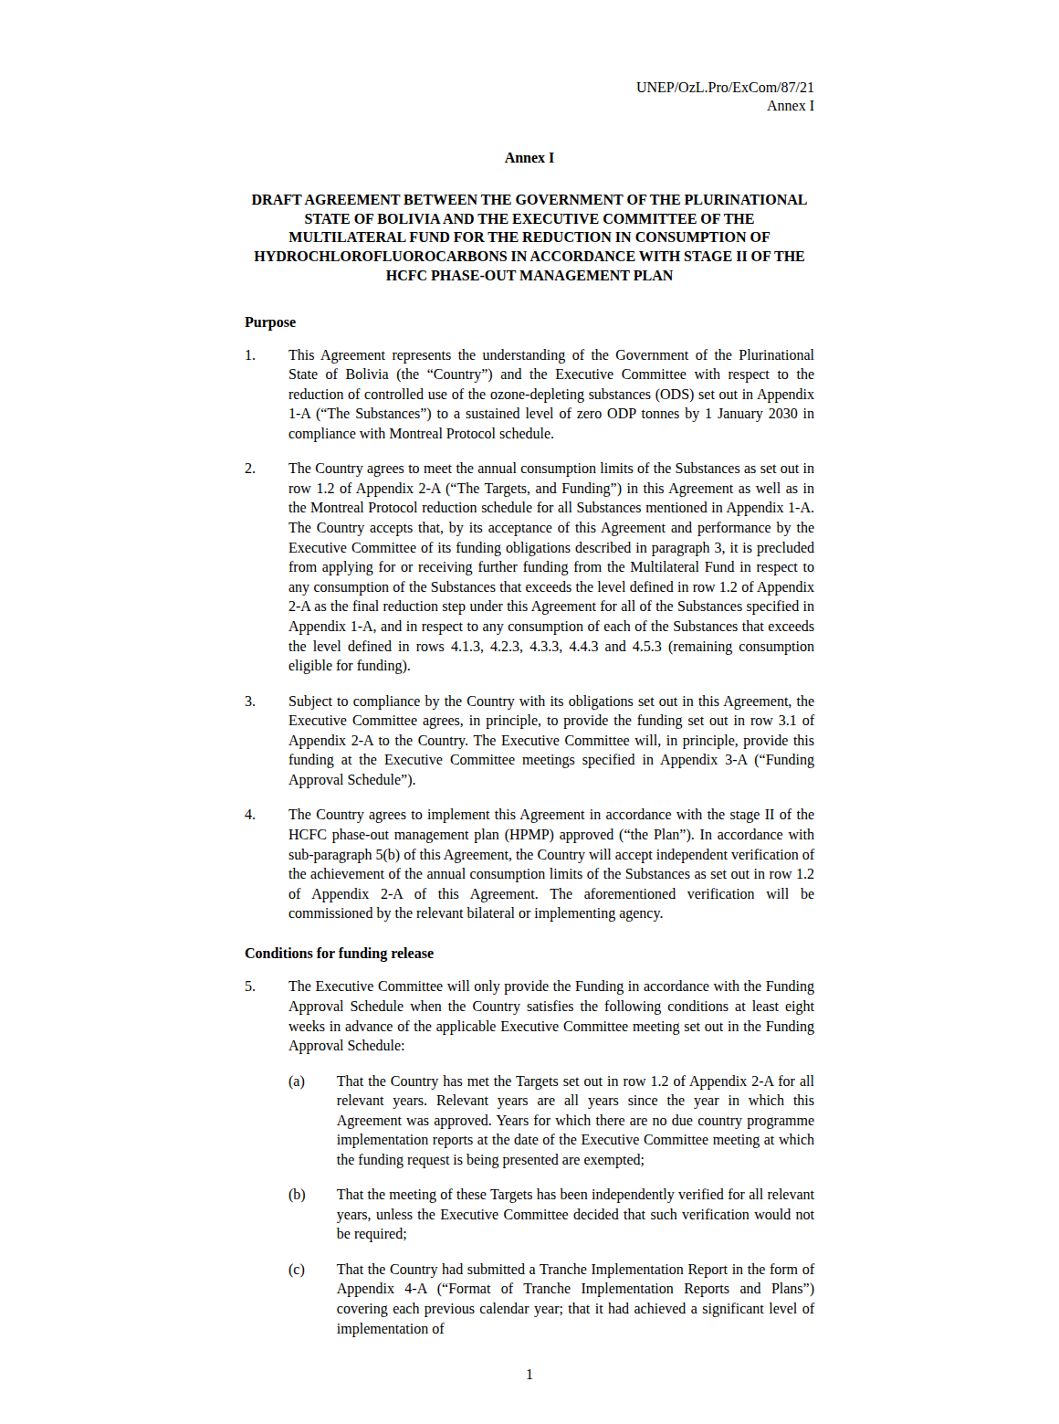UNEP/OzL.Pro/ExCom/87/21
Annex I
Annex I
Draft agreement between the Government of the Plurinational State of Bolivia and the Executive Committee of the Multilateral Fund for the reduction in consumption of hydrochlorofluorocarbons in accordance with stage II of the HCFC phase-out management plan
Purpose
1.
This Agreement represents the understanding of the Government of the Plurinational State of Bolivia (the “Country”) and the Executive Committee with respect to the reduction of controlled use of the ozone-depleting substances (ODS) set out in Appendix 1-A (“The Substances”) to a sustained level of zero ODP tonnes by 1 January 2030 in compliance with Montreal Protocol schedule.
2.
The Country agrees to meet the annual consumption limits of the Substances as set out in row 1.2 of Appendix 2-A (“The Targets, and Funding”) in this Agreement as well as in the Montreal Protocol reduction schedule for all Substances mentioned in Appendix 1-A. The Country accepts that, by its acceptance of this Agreement and performance by the Executive Committee of its funding obligations described in paragraph 3, it is precluded from applying for or receiving further funding from the Multilateral Fund in respect to any consumption of the Substances that exceeds the level defined in row 1.2 of Appendix 2-A as the final reduction step under this Agreement for all of the Substances specified in Appendix 1-A, and in respect to any consumption of each of the Substances that exceeds the level defined in rows 4.1.3, 4.2.3, 4.3.3, 4.4.3 and 4.5.3 (remaining consumption eligible for funding).
3.
Subject to compliance by the Country with its obligations set out in this Agreement, the Executive Committee agrees, in principle, to provide the funding set out in row 3.1 of Appendix 2-A to the Country. The Executive Committee will, in principle, provide this funding at the Executive Committee meetings specified in Appendix 3-A (“Funding Approval Schedule”).
4.
The Country agrees to implement this Agreement in accordance with the stage II of the HCFC phase-out management plan (HPMP) approved (“the Plan”). In accordance with sub-paragraph 5(b) of this Agreement, the Country will accept independent verification of the achievement of the annual consumption limits of the Substances as set out in row 1.2 of Appendix 2-A of this Agreement. The aforementioned verification will be commissioned by the relevant bilateral or implementing agency.
Conditions for funding release
5.
The Executive Committee will only provide the Funding in accordance with the Funding Approval Schedule when the Country satisfies the following conditions at least eight weeks in advance of the applicable Executive Committee meeting set out in the Funding Approval Schedule:
(a)
That the Country has met the Targets set out in row 1.2 of Appendix 2-A for all relevant years. Relevant years are all years since the year in which this Agreement was approved. Years for which there are no due country programme implementation reports at the date of the Executive Committee meeting at which the funding request is being presented are exempted;
(b)
That the meeting of these Targets has been independently verified for all relevant years, unless the Executive Committee decided that such verification would not be required;
(c)
That the Country had submitted a Tranche Implementation Report in the form of Appendix 4-A (“Format of Tranche Implementation Reports and Plans”) covering each previous calendar year; that it had achieved a significant level of implementation of
1